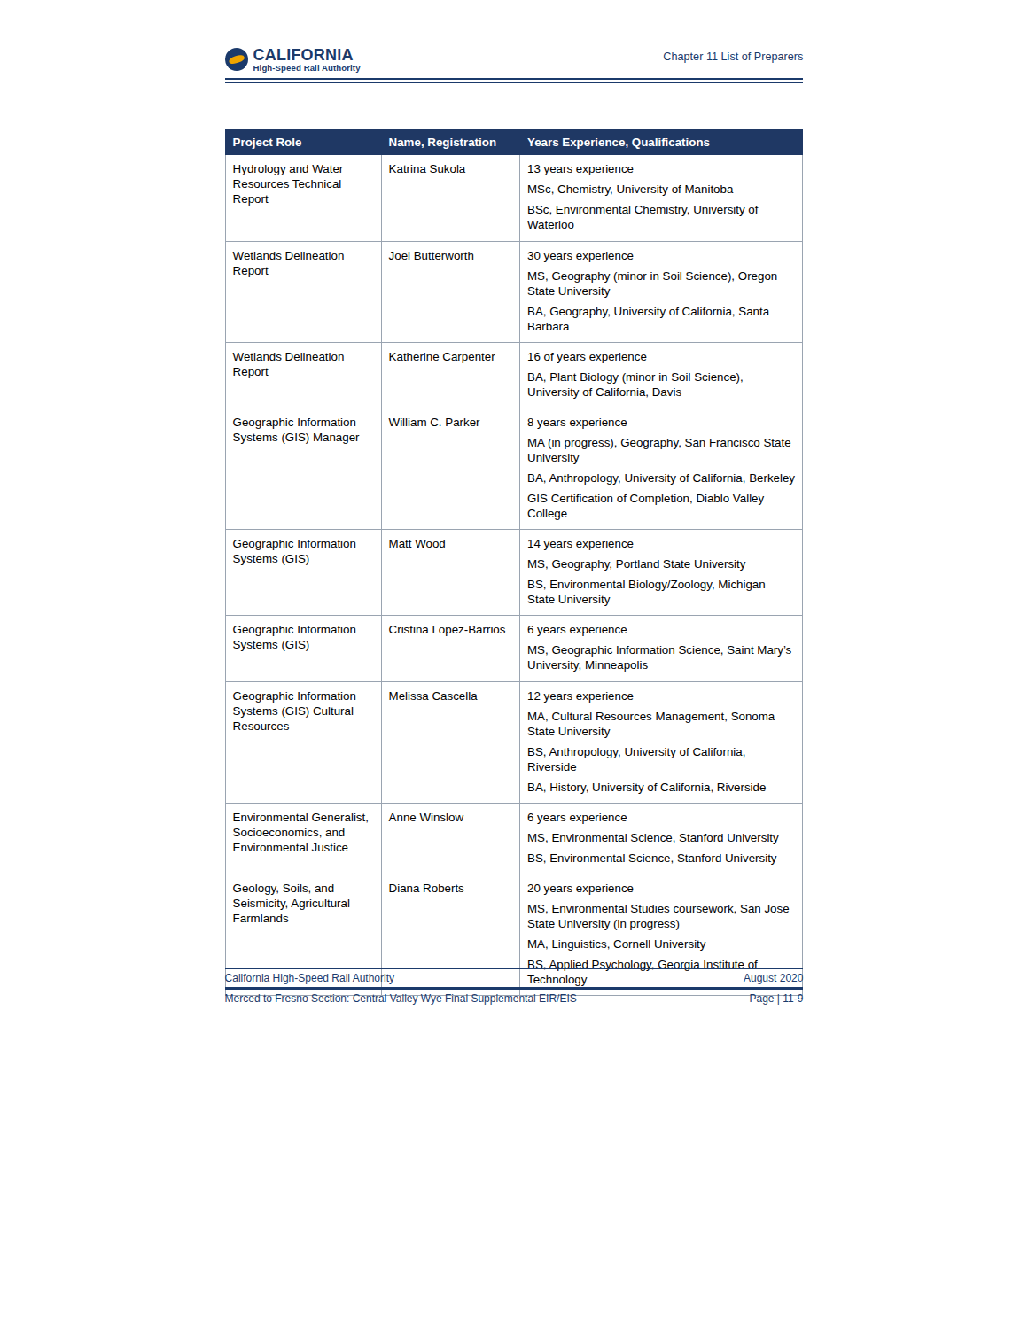CALIFORNIA
High-Speed Rail Authority
Chapter 11 List of Preparers
| Project Role | Name, Registration | Years Experience, Qualifications |
| --- | --- | --- |
| Hydrology and Water Resources Technical Report | Katrina Sukola | 13 years experience MSc, Chemistry, University of Manitoba BSc, Environmental Chemistry, University of Waterloo |
| Wetlands Delineation Report | Joel Butterworth | 30 years experience MS, Geography (minor in Soil Science), Oregon State University BA, Geography, University of California, Santa Barbara |
| Wetlands Delineation Report | Katherine Carpenter | 16 of years experience BA, Plant Biology (minor in Soil Science), University of California, Davis |
| Geographic Information Systems (GIS) Manager | William C. Parker | 8 years experience MA (in progress), Geography, San Francisco State University BA, Anthropology, University of California, Berkeley GIS Certification of Completion, Diablo Valley College |
| Geographic Information Systems (GIS) | Matt Wood | 14 years experience MS, Geography, Portland State University BS, Environmental Biology/Zoology, Michigan State University |
| Geographic Information Systems (GIS) | Cristina Lopez-Barrios | 6 years experience MS, Geographic Information Science, Saint Mary’s University, Minneapolis |
| Geographic Information Systems (GIS) Cultural Resources | Melissa Cascella | 12 years experience MA, Cultural Resources Management, Sonoma State University BS, Anthropology, University of California, Riverside BA, History, University of California, Riverside |
| Environmental Generalist, Socioeconomics, and Environmental Justice | Anne Winslow | 6 years experience MS, Environmental Science, Stanford University BS, Environmental Science, Stanford University |
| Geology, Soils, and Seismicity, Agricultural Farmlands | Diana Roberts | 20 years experience MS, Environmental Studies coursework, San Jose State University (in progress) MA, Linguistics, Cornell University BS, Applied Psychology, Georgia Institute of Technology |
California High-Speed Rail Authority August 2020
Merced to Fresno Section: Central Valley Wye Final Supplemental EIR/EIS Page | 11-9